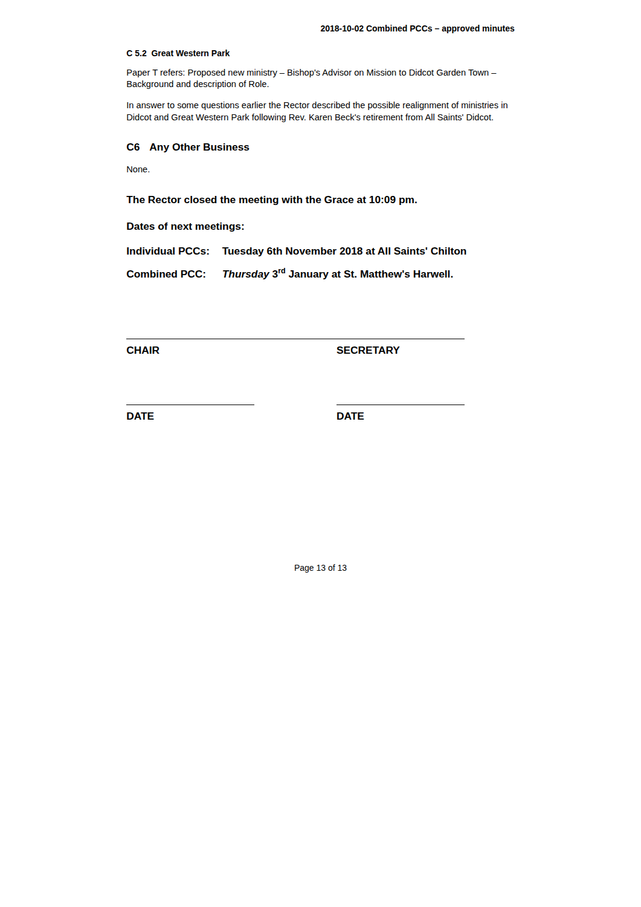2018-10-02 Combined PCCs – approved minutes
C 5.2 Great Western Park
Paper T refers: Proposed new ministry – Bishop's Advisor on Mission to Didcot Garden Town – Background and description of Role.
In answer to some questions earlier the Rector described the possible realignment of ministries in Didcot and Great Western Park following Rev. Karen Beck's retirement from All Saints' Didcot.
C6 Any Other Business
None.
The Rector closed the meeting with the Grace at 10:09 pm.
Dates of next meetings:
| Individual PCCs: | Tuesday 6th November 2018 at All Saints' Chilton |
| Combined PCC: | Thursday 3 rd January at St. Matthew's Harwell. |
| CHAIR | SECRETARY |
| DATE | DATE |
Page 13 of 13